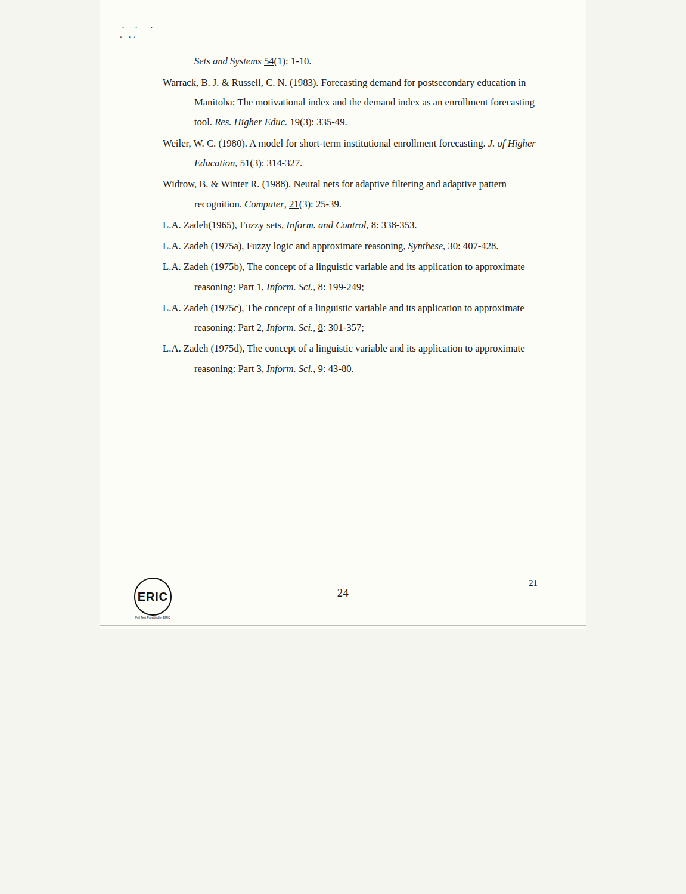. . .
. . .
Sets and Systems 54(1): 1-10.
Warrack, B. J. & Russell, C. N. (1983). Forecasting demand for postsecondary education in Manitoba: The motivational index and the demand index as an enrollment forecasting tool. Res. Higher Educ. 19(3): 335-49.
Weiler, W. C. (1980). A model for short-term institutional enrollment forecasting. J. of Higher Education, 51(3): 314-327.
Widrow, B. & Winter R. (1988). Neural nets for adaptive filtering and adaptive pattern recognition. Computer, 21(3): 25-39.
L.A. Zadeh(1965), Fuzzy sets, Inform. and Control, 8: 338-353.
L.A. Zadeh (1975a), Fuzzy logic and approximate reasoning, Synthese, 30: 407-428.
L.A. Zadeh (1975b), The concept of a linguistic variable and its application to approximate reasoning: Part 1, Inform. Sci., 8: 199-249;
L.A. Zadeh (1975c), The concept of a linguistic variable and its application to approximate reasoning: Part 2, Inform. Sci., 8: 301-357;
L.A. Zadeh (1975d), The concept of a linguistic variable and its application to approximate reasoning: Part 3, Inform. Sci., 9: 43-80.
21
24
ERIC
Full Text Provided by ERIC